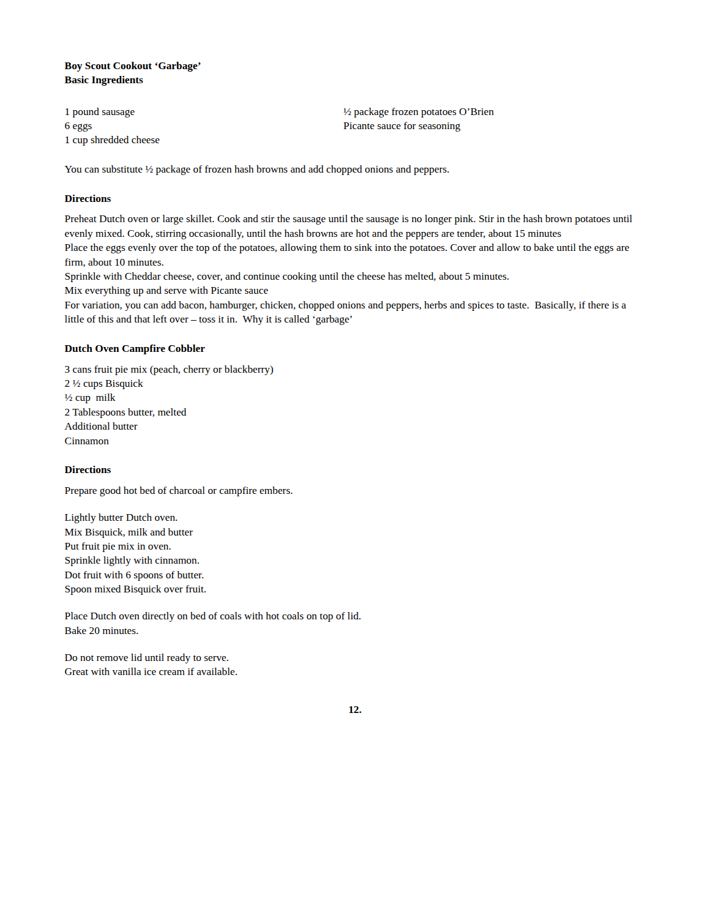Boy Scout Cookout ‘Garbage’
Basic Ingredients
| 1 pound sausage | ½ package frozen potatoes O’Brien |
| 6 eggs | Picante sauce for seasoning |
| 1 cup shredded cheese | |
You can substitute ½ package of frozen hash browns and add chopped onions and peppers.
Directions
Preheat Dutch oven or large skillet. Cook and stir the sausage until the sausage is no longer pink. Stir in the hash brown potatoes until evenly mixed. Cook, stirring occasionally, until the hash browns are hot and the peppers are tender, about 15 minutes
Place the eggs evenly over the top of the potatoes, allowing them to sink into the potatoes. Cover and allow to bake until the eggs are firm, about 10 minutes.
Sprinkle with Cheddar cheese, cover, and continue cooking until the cheese has melted, about 5 minutes.
Mix everything up and serve with Picante sauce
For variation, you can add bacon, hamburger, chicken, chopped onions and peppers, herbs and spices to taste. Basically, if there is a little of this and that left over – toss it in. Why it is called ‘garbage’
Dutch Oven Campfire Cobbler
3 cans fruit pie mix (peach, cherry or blackberry)
2 ½ cups Bisquick
½ cup milk
2 Tablespoons butter, melted
Additional butter
Cinnamon
Directions
Prepare good hot bed of charcoal or campfire embers.
Lightly butter Dutch oven.
Mix Bisquick, milk and butter
Put fruit pie mix in oven.
Sprinkle lightly with cinnamon.
Dot fruit with 6 spoons of butter.
Spoon mixed Bisquick over fruit.
Place Dutch oven directly on bed of coals with hot coals on top of lid.
Bake 20 minutes.
Do not remove lid until ready to serve.
Great with vanilla ice cream if available.
12.